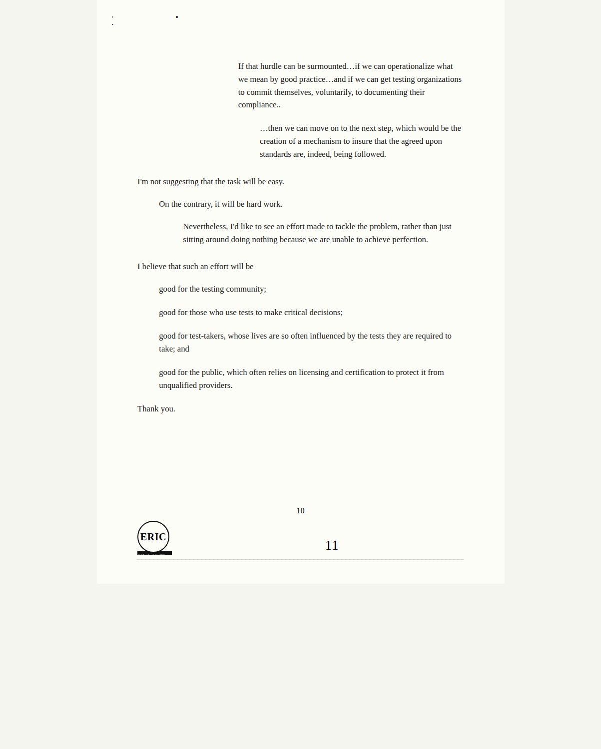· •
·
If that hurdle can be surmounted…if we can operationalize what we mean by good practice…and if we can get testing organizations to commit themselves, voluntarily, to documenting their compliance..
…then we can move on to the next step, which would be the creation of a mechanism to insure that the agreed upon standards are, indeed, being followed.
I'm not suggesting that the task will be easy.
On the contrary, it will be hard work.
Nevertheless, I'd like to see an effort made to tackle the problem, rather than just sitting around doing nothing because we are unable to achieve perfection.
I believe that such an effort will be
good for the testing community;
good for those who use tests to make critical decisions;
good for test-takers, whose lives are so often influenced by the tests they are required to take; and
good for the public, which often relies on licensing and certification to protect it from unqualified providers.
Thank you.
10
ERIC
Full Text Provided by ERIC
11